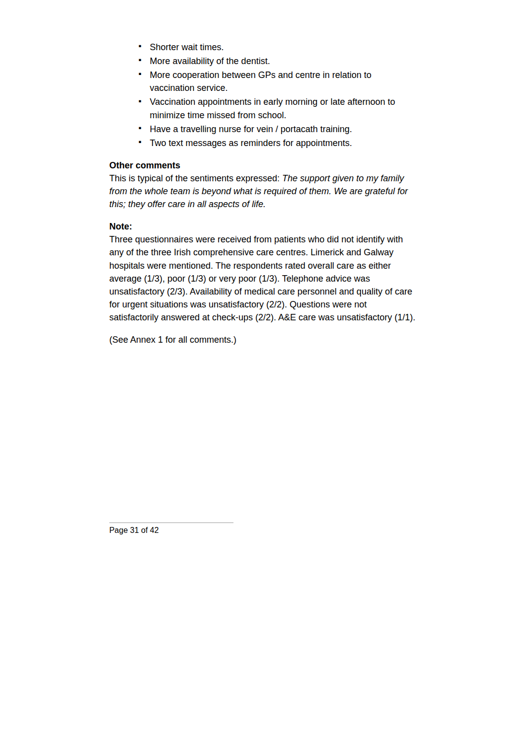Shorter wait times.
More availability of the dentist.
More cooperation between GPs and centre in relation to vaccination service.
Vaccination appointments in early morning or late afternoon to minimize time missed from school.
Have a travelling nurse for vein / portacath training.
Two text messages as reminders for appointments.
Other comments
This is typical of the sentiments expressed: The support given to my family from the whole team is beyond what is required of them. We are grateful for this; they offer care in all aspects of life.
Note:
Three questionnaires were received from patients who did not identify with any of the three Irish comprehensive care centres. Limerick and Galway hospitals were mentioned. The respondents rated overall care as either average (1/3), poor (1/3) or very poor (1/3). Telephone advice was unsatisfactory (2/3). Availability of medical care personnel and quality of care for urgent situations was unsatisfactory (2/2). Questions were not satisfactorily answered at check-ups (2/2). A&E care was unsatisfactory (1/1).
(See Annex 1 for all comments.)
Page 31 of 42